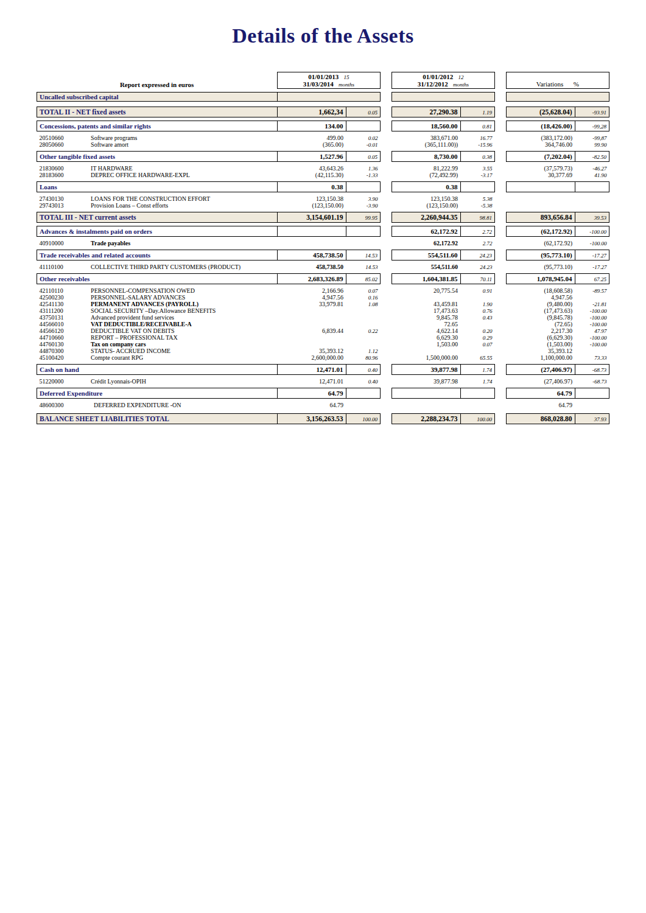Details of the Assets
| Report expressed in euros | 01/01/2013 15 31/03/2014 months | | 01/01/2012 12 31/12/2012 months | | Variations % |
| Uncalled subscribed capital | | | | | |
| TOTAL II - NET fixed assets | 1,662,34 | 0.05 | | 27,290.38 | 1.19 | | (25,628.04) | -93.91 |
| Concessions, patents and similar rights | 134.00 | | | 18,560.00 | 0.81 | | (18,426.00) | -99,28 |
| 20510660 | Software programs | 499.00 | 0.02 | | 383,671.00 | 16.77 | | (383,172.00) | -99,87 |
| 28050660 | Software amort | (365.00) | -0.01 | | (365,111.00)) | -15.96 | | 364,746.00 | 99.90 |
| Other tangible fixed assets | 1,527.96 | 0.05 | | 8,730.00 | 0.38 | | (7,202.04) | -82.50 |
| 21830600 | IT HARDWARE | 43,643.26 | 1.36 | | 81,222.99 | 3.55 | | (37,579.73) | -46.27 |
| 28183600 | DEPREC OFFICE HARDWARE-EXPL | (42,115.30) | -1.33 | | (72,492.99) | -3.17 | | 30,377.69 | 41.90 |
| Loans | 0.38 | | | 0.38 | | | | |
| 27430130 | LOANS FOR THE CONSTRUCTION EFFORT | 123,150.38 | 3.90 | | 123,150.38 | 5.38 | | | |
| 29743013 | Provision Loans – Const efforts | (123,150.00) | -3.90 | | (123,150.00) | -5.38 | | | |
| TOTAL III - NET current assets | 3,154,601.19 | 99.95 | | 2,260,944.35 | 98.81 | | 893,656.84 | 39.53 |
| Advances & instalments paid on orders | | | | 62,172.92 | 2.72 | | (62,172.92) | -100.00 |
| 40910000 | Trade payables | | | | 62,172.92 | 2.72 | | (62,172.92) | -100.00 |
| Trade receivables and related accounts | 458,738.50 | 14.53 | | 554,511.60 | 24.23 | | (95,773.10) | -17.27 |
| 41110100 | COLLECTIVE THIRD PARTY CUSTOMERS (PRODUCT) | 458,738.50 | 14.53 | | 554,511.60 | 24.23 | | (95,773.10) | -17.27 |
| Other receivables | 2,683,326.89 | 85.02 | | 1,604,381.85 | 70.11 | | 1,078,945.04 | 67.25 |
| 42110110 | PERSONNEL-COMPENSATION OWED | 2,166.96 | 0.07 | | 20,775.54 | 0.91 | | (18,608.58) | -89.57 |
| 42500230 | PERSONNEL-SALARY ADVANCES | 4,947.56 | 0.16 | | | | | 4,947.56 | |
| 42541130 | PERMANENT ADVANCES (PAYROLL) | 33,979.81 | 1.08 | | 43,459.81 | 1.90 | | (9,480.00) | -21.81 |
| 43111200 | SOCIAL SECURITY –Day.Allowance BENEFITS | | | | 17,473.63 | 0.76 | | (17,473.63) | -100.00 |
| 43750131 | Advanced provident fund services | | | | 9,845.78 | 0.43 | | (9,845.78) | -100.00 |
| 44566010 | VAT DEDUCTIBLE/RECEIVABLE-A | | | | 72.65 | | | (72.65) | -100.00 |
| 44566120 | DEDUCTIBLE VAT ON DEBITS | 6,839.44 | 0.22 | | 4,622.14 | 0.20 | | 2,217.30 | 47.97 |
| 44710660 | REPORT – PROFESSIONAL TAX | | | | 6,629.30 | 0.29 | | (6,629.30) | -100.00 |
| 44760130 | Tax on company cars | | | | 1,503.00 | 0.07 | | (1,503.00) | -100.00 |
| 44870300 | STATUS- ACCRUED INCOME | 35,393.12 | 1.12 | | | | | 35,393.12 | |
| 45100420 | Compte courant RPG | 2,600,000.00 | 80.96 | | 1,500,000.00 | 65.55 | | 1,100,000.00 | 73.33 |
| Cash on hand | 12,471.01 | 0.40 | | 39,877.98 | 1.74 | | (27,406.97) | -68.73 |
| 51220000 | Crédit Lyonnais-OPIH | 12,471.01 | 0.40 | | 39,877.98 | 1.74 | | (27,406.97) | -68.73 |
| Deferred Expenditure | 64.79 | | | | | | 64.79 | |
| 48600300 | DEFERRED EXPENDITURE -ON | 64.79 | | | | | | 64.79 | |
| BALANCE SHEET LIABILITIES TOTAL | 3,156,263.53 | 100.00 | | 2,288,234.73 | 100.00 | | 868,028.80 | 37.93 |